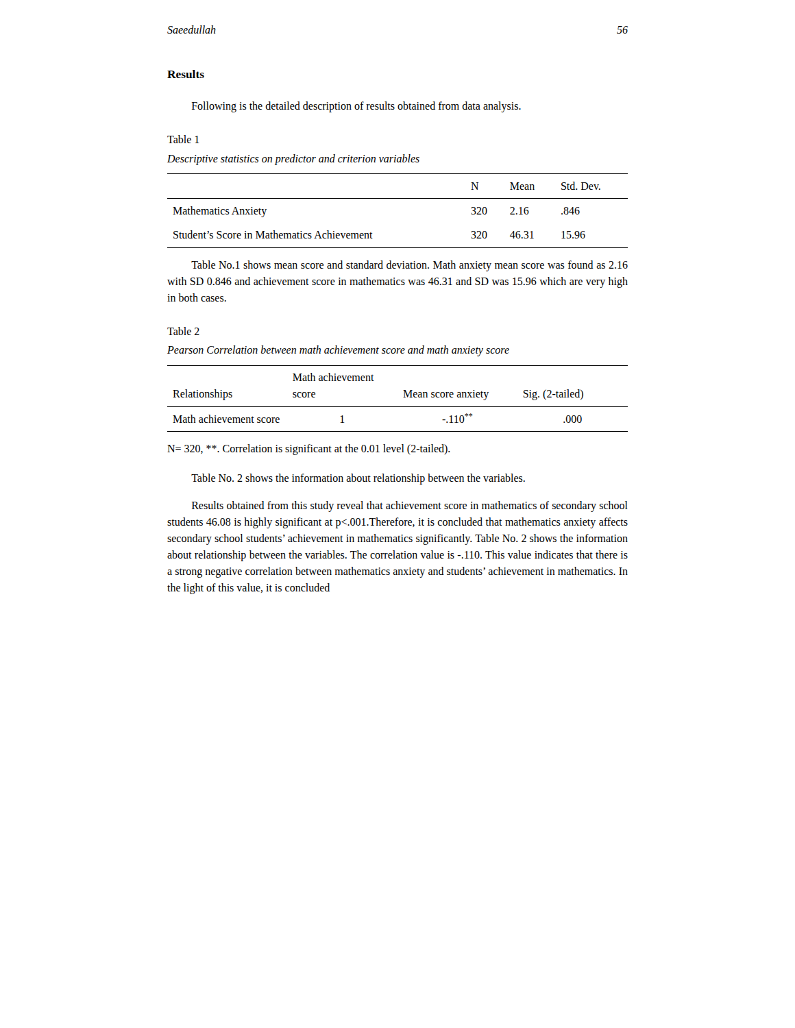Saeedullah 56
Results
Following is the detailed description of results obtained from data analysis.
Table 1
Descriptive statistics on predictor and criterion variables
| | N | Mean | Std. Dev. |
| --- | --- | --- | --- |
| Mathematics Anxiety | 320 | 2.16 | .846 |
| Student’s Score in Mathematics Achievement | 320 | 46.31 | 15.96 |
Table No.1 shows mean score and standard deviation. Math anxiety mean score was found as 2.16 with SD 0.846 and achievement score in mathematics was 46.31 and SD was 15.96 which are very high in both cases.
Table 2
Pearson Correlation between math achievement score and math anxiety score
| Relationships | Math achievement score | Mean score anxiety | Sig. (2-tailed) |
| --- | --- | --- | --- |
| Math achievement score | 1 | -.110 ** | .000 |
N= 320, **. Correlation is significant at the 0.01 level (2-tailed).
Table No. 2 shows the information about relationship between the variables.
Results obtained from this study reveal that achievement score in mathematics of secondary school students 46.08 is highly significant at p<.001.Therefore, it is concluded that mathematics anxiety affects secondary school students’ achievement in mathematics significantly. Table No. 2 shows the information about relationship between the variables. The correlation value is -.110. This value indicates that there is a strong negative correlation between mathematics anxiety and students’ achievement in mathematics. In the light of this value, it is concluded